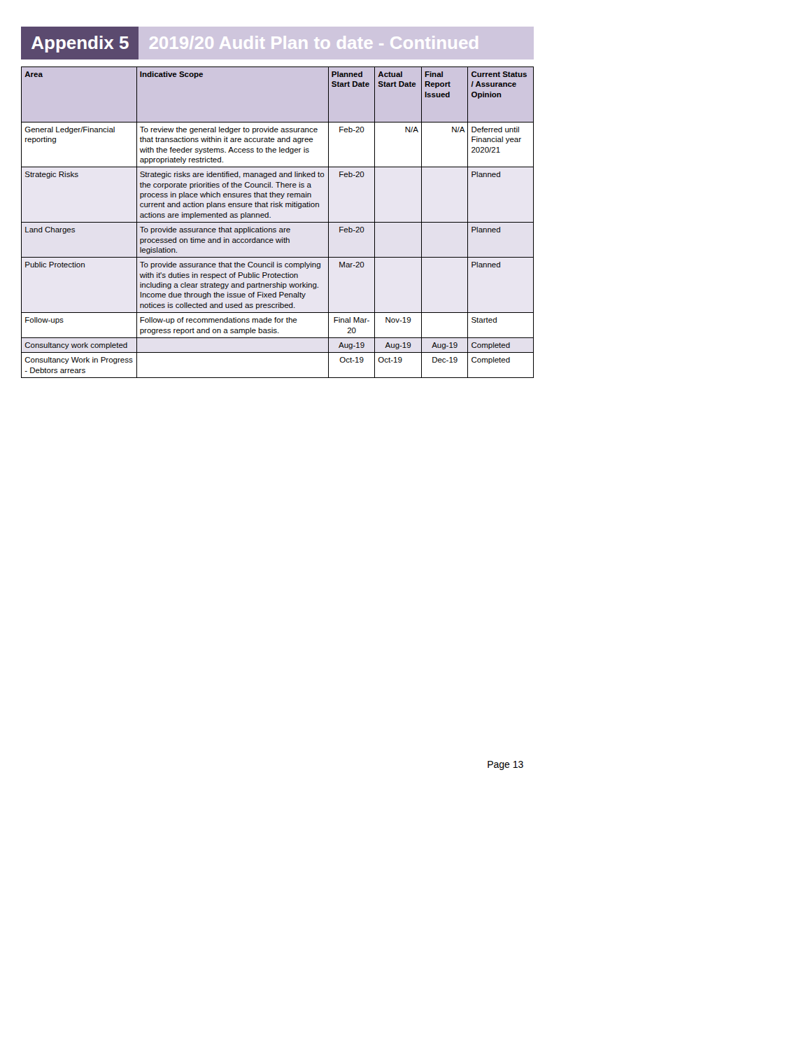Appendix 5
2019/20 Audit Plan to date - Continued
| Area | Indicative Scope | Planned Start Date | Actual Start Date | Final Report Issued | Current Status / Assurance Opinion |
| --- | --- | --- | --- | --- | --- |
| General Ledger/Financial reporting | To review the general ledger to provide assurance that transactions within it are accurate and agree with the feeder systems. Access to the ledger is appropriately restricted. | Feb-20 | N/A | N/A | Deferred until Financial year 2020/21 |
| Strategic Risks | Strategic risks are identified, managed and linked to the corporate priorities of the Council. There is a process in place which ensures that they remain current and action plans ensure that risk mitigation actions are implemented as planned. | Feb-20 | | | Planned |
| Land Charges | To provide assurance that applications are processed on time and in accordance with legislation. | Feb-20 | | | Planned |
| Public Protection | To provide assurance that the Council is complying with it's duties in respect of Public Protection including a clear strategy and partnership working. Income due through the issue of Fixed Penalty notices is collected and used as prescribed. | Mar-20 | | | Planned |
| Follow-ups | Follow-up of recommendations made for the progress report and on a sample basis. | Final Mar-20 | Nov-19 | | Started |
| Consultancy work completed | | Aug-19 | Aug-19 | Aug-19 | Completed |
| Consultancy Work in Progress - Debtors arrears | | Oct-19 | Oct-19 | Dec-19 | Completed |
Page 13